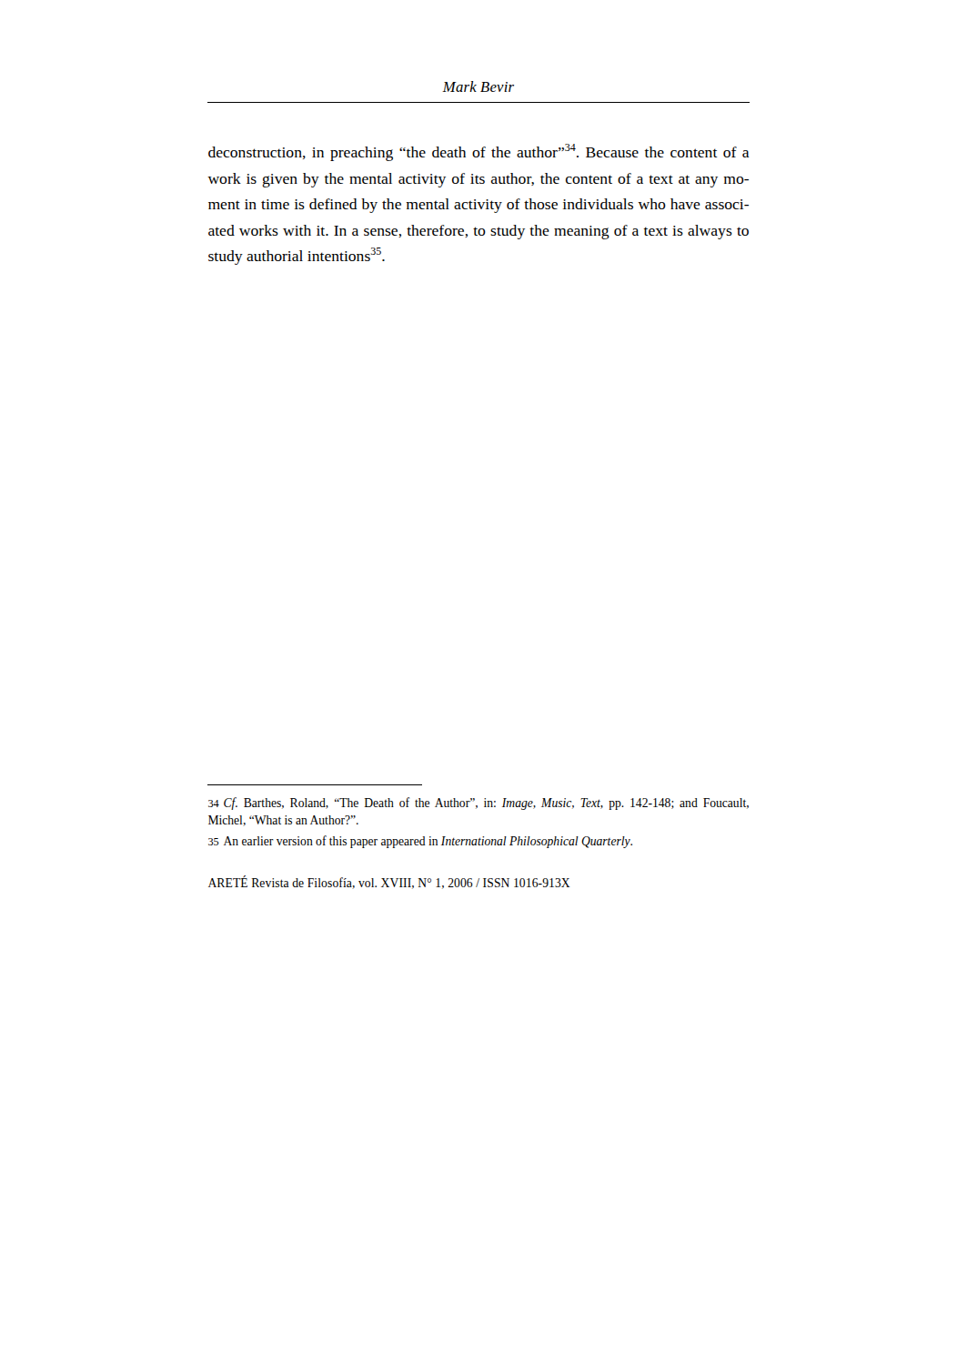Mark Bevir
deconstruction, in preaching “the death of the author”34. Because the content of a work is given by the mental activity of its author, the content of a text at any moment in time is defined by the mental activity of those individuals who have associated works with it. In a sense, therefore, to study the meaning of a text is always to study authorial intentions35.
34 Cf. Barthes, Roland, “The Death of the Author”, in: Image, Music, Text, pp. 142-148; and Foucault, Michel, “What is an Author?”.
35 An earlier version of this paper appeared in International Philosophical Quarterly.
ARETÉ Revista de Filosofía, vol. XVIII, N° 1, 2006 / ISSN 1016-913X